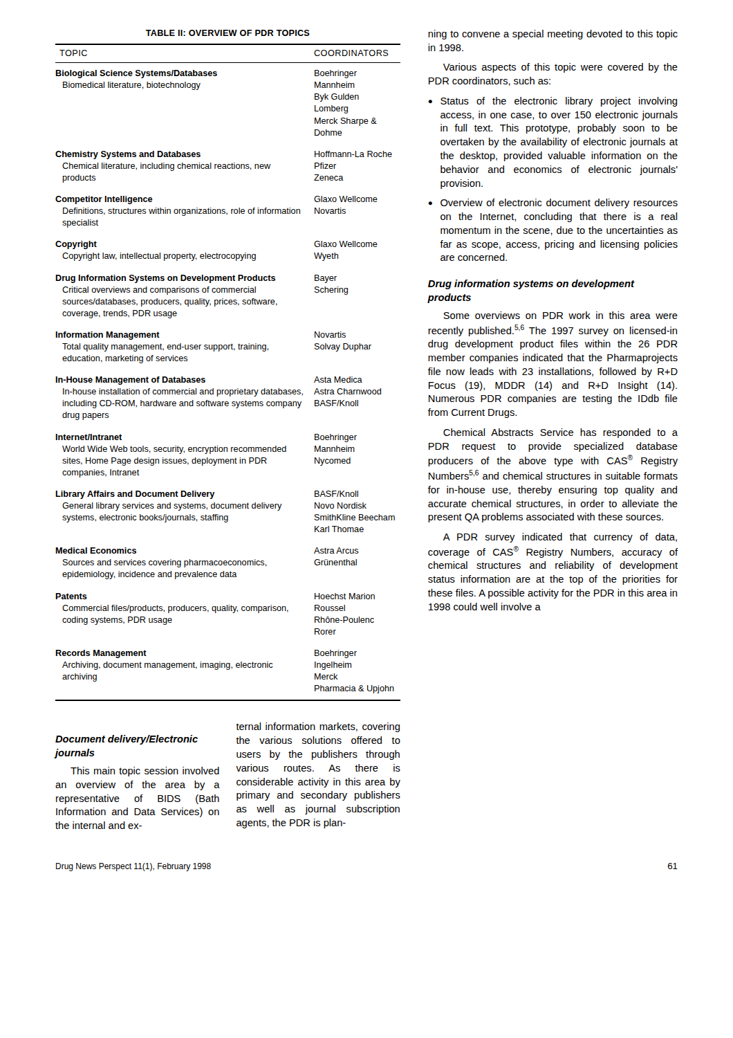TABLE II: OVERVIEW OF PDR TOPICS
| TOPIC | COORDINATORS |
| --- | --- |
| Biological Science Systems/Databases Biomedical literature, biotechnology | Boehringer Mannheim Byk Gulden Lomberg Merck Sharpe & Dohme |
| Chemistry Systems and Databases Chemical literature, including chemical reactions, new products | Hoffmann-La Roche Pfizer Zeneca |
| Competitor Intelligence Definitions, structures within organizations, role of information specialist | Glaxo Wellcome Novartis |
| Copyright Copyright law, intellectual property, electrocopying | Glaxo Wellcome Wyeth |
| Drug Information Systems on Development Products Critical overviews and comparisons of commercial sources/databases, producers, quality, prices, software, coverage, trends, PDR usage | Bayer Schering |
| Information Management Total quality management, end-user support, training, education, marketing of services | Novartis Solvay Duphar |
| In-House Management of Databases In-house installation of commercial and proprietary databases, including CD-ROM, hardware and software systems company drug papers | Asta Medica Astra Charnwood BASF/Knoll |
| Internet/Intranet World Wide Web tools, security, encryption recommended sites, Home Page design issues, deployment in PDR companies, Intranet | Boehringer Mannheim Nycomed |
| Library Affairs and Document Delivery General library services and systems, document delivery systems, electronic books/journals, staffing | BASF/Knoll Novo Nordisk SmithKline Beecham Karl Thomae |
| Medical Economics Sources and services covering pharmacoeconomics, epidemiology, incidence and prevalence data | Astra Arcus Grünenthal |
| Patents Commercial files/products, producers, quality, comparison, coding systems, PDR usage | Hoechst Marion Roussel Rhône-Poulenc Rorer |
| Records Management Archiving, document management, imaging, electronic archiving | Boehringer Ingelheim Merck Pharmacia & Upjohn |
Document delivery/Electronic journals
This main topic session involved an overview of the area by a representative of BIDS (Bath Information and Data Services) on the internal and ex-
ternal information markets, covering the various solutions offered to users by the publishers through various routes. As there is considerable activity in this area by primary and secondary publishers as well as journal subscription agents, the PDR is plan-
ning to convene a special meeting devoted to this topic in 1998.
Various aspects of this topic were covered by the PDR coordinators, such as:
Status of the electronic library project involving access, in one case, to over 150 electronic journals in full text. This prototype, probably soon to be overtaken by the availability of electronic journals at the desktop, provided valuable information on the behavior and economics of electronic journals' provision.
Overview of electronic document delivery resources on the Internet, concluding that there is a real momentum in the scene, due to the uncertainties as far as scope, access, pricing and licensing policies are concerned.
Drug information systems on development products
Some overviews on PDR work in this area were recently published.5,6 The 1997 survey on licensed-in drug development product files within the 26 PDR member companies indicated that the Pharmaprojects file now leads with 23 installations, followed by R+D Focus (19), MDDR (14) and R+D Insight (14). Numerous PDR companies are testing the IDdb file from Current Drugs.
Chemical Abstracts Service has responded to a PDR request to provide specialized database producers of the above type with CAS® Registry Numbers5,6 and chemical structures in suitable formats for in-house use, thereby ensuring top quality and accurate chemical structures, in order to alleviate the present QA problems associated with these sources.
A PDR survey indicated that currency of data, coverage of CAS® Registry Numbers, accuracy of chemical structures and reliability of development status information are at the top of the priorities for these files. A possible activity for the PDR in this area in 1998 could well involve a
Drug News Perspect 11(1), February 1998 61